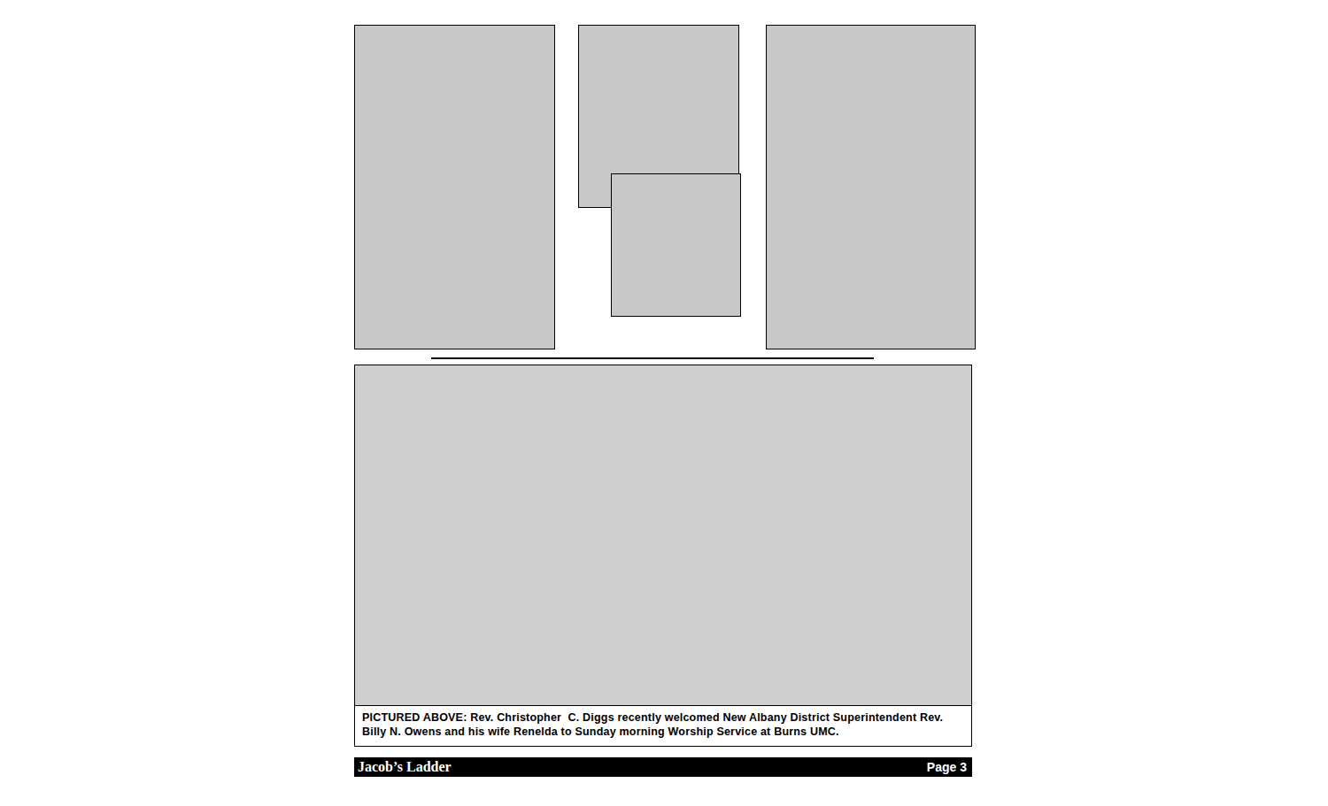PICTURED ABOVE: Rev. Christopher C. Diggs recently welcomed New Albany District Superintendent Rev. Billy N. Owens and his wife Renelda to Sunday morning Worship Service at Burns UMC.
Jacob’s Ladder
Page 3